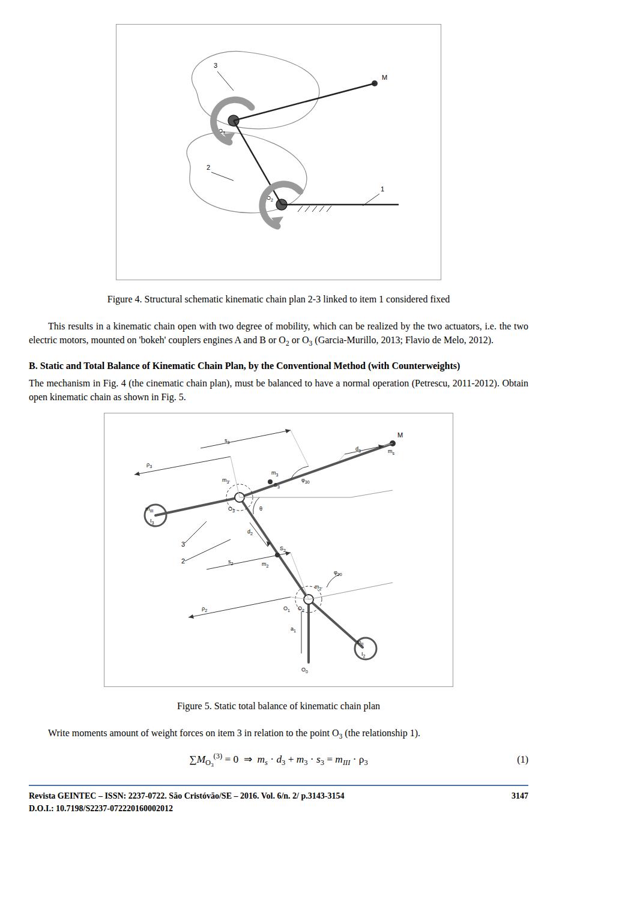3 2 1 M O3 O2
Figure 4. Structural schematic kinematic chain plan 2-3 linked to item 1 considered fixed
This results in a kinematic chain open with two degree of mobility, which can be realized by the two actuators, i.e. the two electric motors, mounted on 'bokeh' couplers engines A and B or O2 or O3 (Garcia-Murillo, 2013; Flavio de Melo, 2012).
B. Static and Total Balance of Kinematic Chain Plan, by the Conventional Method (with Counterweights)
The mechanism in Fig. 4 (the cinematic chain plan), must be balanced to have a normal operation (Petrescu, 2011-2012). Obtain open kinematic chain as shown in Fig. 5.
O3 O1 O2 M ms mIII I3 mII I2 O0 s3 ρ3 d3 m3' m3 S3 φ30 θ d2 S2 m2 m2' φ20 s2 ρ2 a1 3 2
Figure 5. Static total balance of kinematic chain plan
Write moments amount of weight forces on item 3 in relation to the point O3 (the relationship 1).
∑MO3(3) = 0 ⇒ ms · d3 + m3 · s3 = mIII · ρ3 (1)
Revista GEINTEC – ISSN: 2237-0722. São Cristóvão/SE – 2016. Vol. 6/n. 2/ p.3143-3154 3147
D.O.I.: 10.7198/S2237-072220160002012